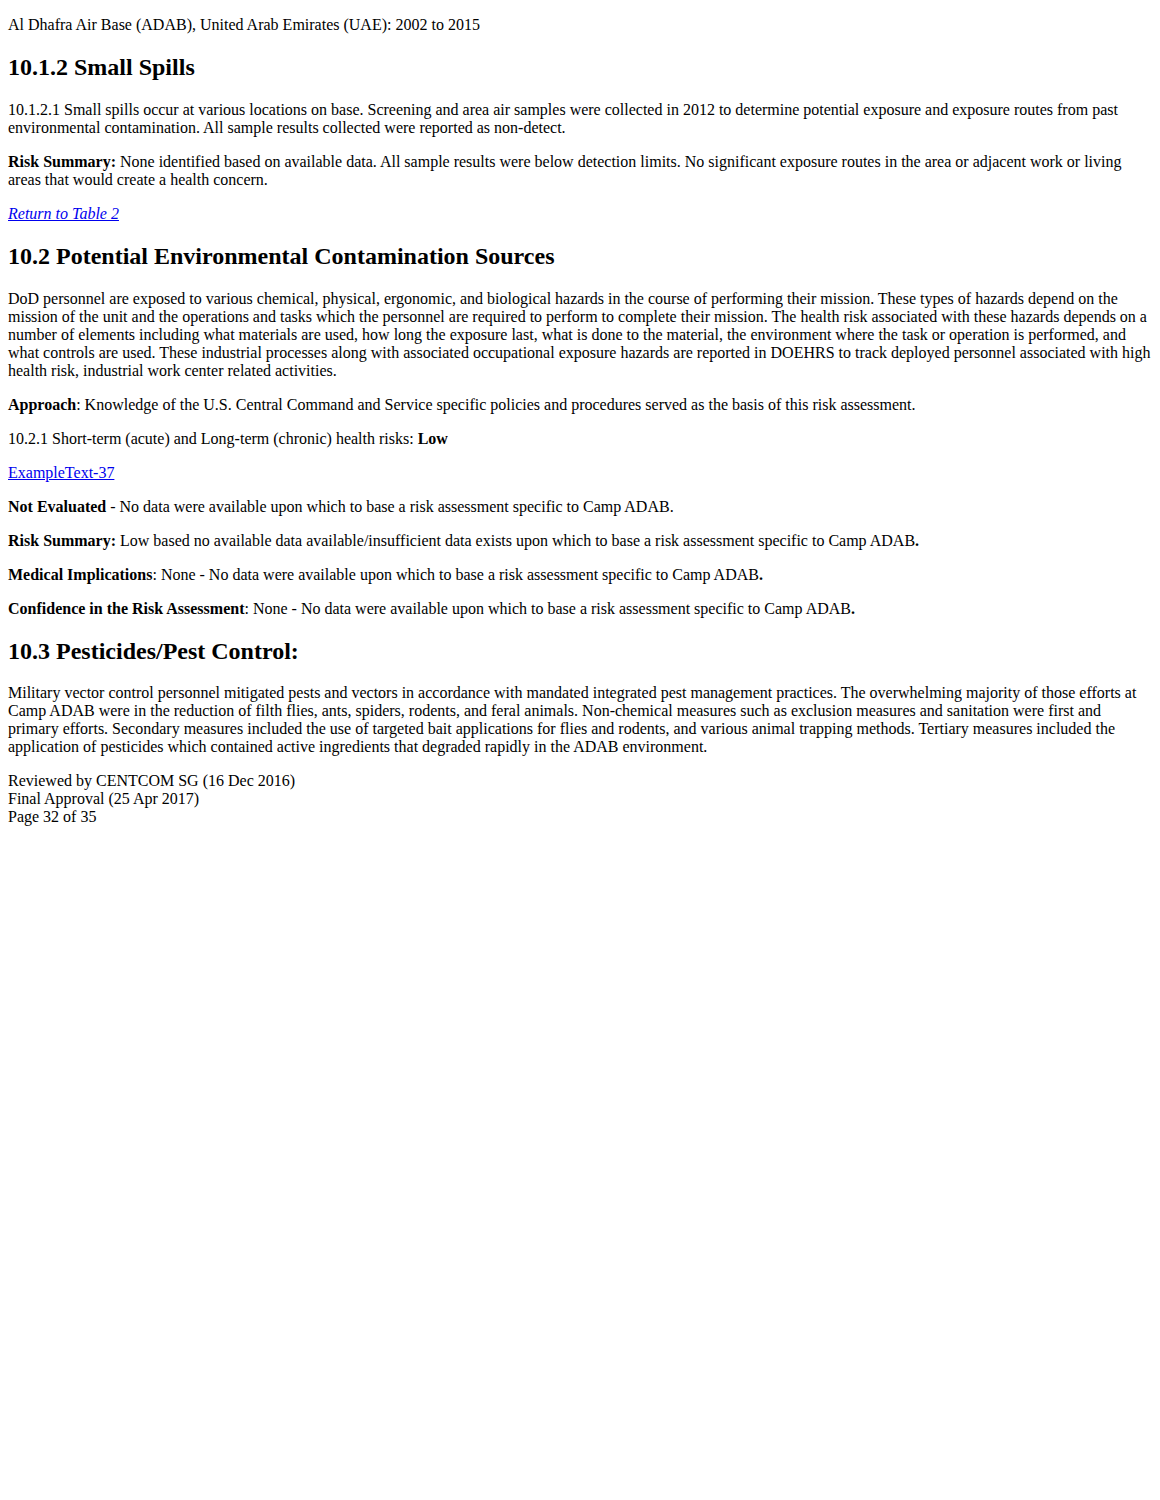Al Dhafra Air Base (ADAB), United Arab Emirates (UAE): 2002 to 2015
10.1.2 Small Spills
10.1.2.1 Small spills occur at various locations on base. Screening and area air samples were collected in 2012 to determine potential exposure and exposure routes from past environmental contamination. All sample results collected were reported as non-detect.
Risk Summary: None identified based on available data. All sample results were below detection limits. No significant exposure routes in the area or adjacent work or living areas that would create a health concern.
Return to Table 2
10.2 Potential Environmental Contamination Sources
DoD personnel are exposed to various chemical, physical, ergonomic, and biological hazards in the course of performing their mission. These types of hazards depend on the mission of the unit and the operations and tasks which the personnel are required to perform to complete their mission. The health risk associated with these hazards depends on a number of elements including what materials are used, how long the exposure last, what is done to the material, the environment where the task or operation is performed, and what controls are used. These industrial processes along with associated occupational exposure hazards are reported in DOEHRS to track deployed personnel associated with high health risk, industrial work center related activities.
Approach: Knowledge of the U.S. Central Command and Service specific policies and procedures served as the basis of this risk assessment.
10.2.1 Short-term (acute) and Long-term (chronic) health risks: Low
ExampleText-37
Not Evaluated - No data were available upon which to base a risk assessment specific to Camp ADAB.
Risk Summary: Low based no available data available/insufficient data exists upon which to base a risk assessment specific to Camp ADAB.
Medical Implications: None - No data were available upon which to base a risk assessment specific to Camp ADAB.
Confidence in the Risk Assessment: None - No data were available upon which to base a risk assessment specific to Camp ADAB.
10.3 Pesticides/Pest Control:
Military vector control personnel mitigated pests and vectors in accordance with mandated integrated pest management practices. The overwhelming majority of those efforts at Camp ADAB were in the reduction of filth flies, ants, spiders, rodents, and feral animals. Non-chemical measures such as exclusion measures and sanitation were first and primary efforts. Secondary measures included the use of targeted bait applications for flies and rodents, and various animal trapping methods. Tertiary measures included the application of pesticides which contained active ingredients that degraded rapidly in the ADAB environment.
Reviewed by CENTCOM SG (16 Dec 2016)
Final Approval (25 Apr 2017)
Page 32 of 35